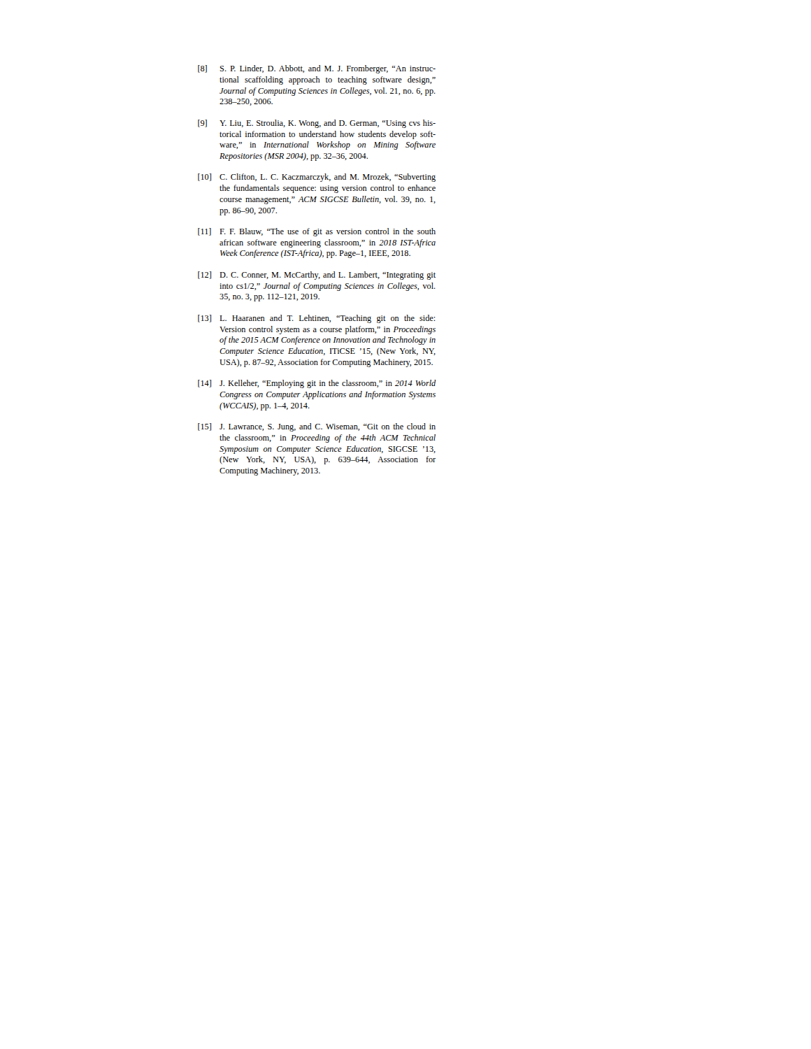[8] S. P. Linder, D. Abbott, and M. J. Fromberger, “An instructional scaffolding approach to teaching software design,” Journal of Computing Sciences in Colleges, vol. 21, no. 6, pp. 238–250, 2006.
[9] Y. Liu, E. Stroulia, K. Wong, and D. German, “Using cvs historical information to understand how students develop software,” in International Workshop on Mining Software Repositories (MSR 2004), pp. 32–36, 2004.
[10] C. Clifton, L. C. Kaczmarczyk, and M. Mrozek, “Subverting the fundamentals sequence: using version control to enhance course management,” ACM SIGCSE Bulletin, vol. 39, no. 1, pp. 86–90, 2007.
[11] F. F. Blauw, “The use of git as version control in the south african software engineering classroom,” in 2018 IST-Africa Week Conference (IST-Africa), pp. Page–1, IEEE, 2018.
[12] D. C. Conner, M. McCarthy, and L. Lambert, “Integrating git into cs1/2,” Journal of Computing Sciences in Colleges, vol. 35, no. 3, pp. 112–121, 2019.
[13] L. Haaranen and T. Lehtinen, “Teaching git on the side: Version control system as a course platform,” in Proceedings of the 2015 ACM Conference on Innovation and Technology in Computer Science Education, ITiCSE ’15, (New York, NY, USA), p. 87–92, Association for Computing Machinery, 2015.
[14] J. Kelleher, “Employing git in the classroom,” in 2014 World Congress on Computer Applications and Information Systems (WCCAIS), pp. 1–4, 2014.
[15] J. Lawrance, S. Jung, and C. Wiseman, “Git on the cloud in the classroom,” in Proceeding of the 44th ACM Technical Symposium on Computer Science Education, SIGCSE ’13, (New York, NY, USA), p. 639–644, Association for Computing Machinery, 2013.